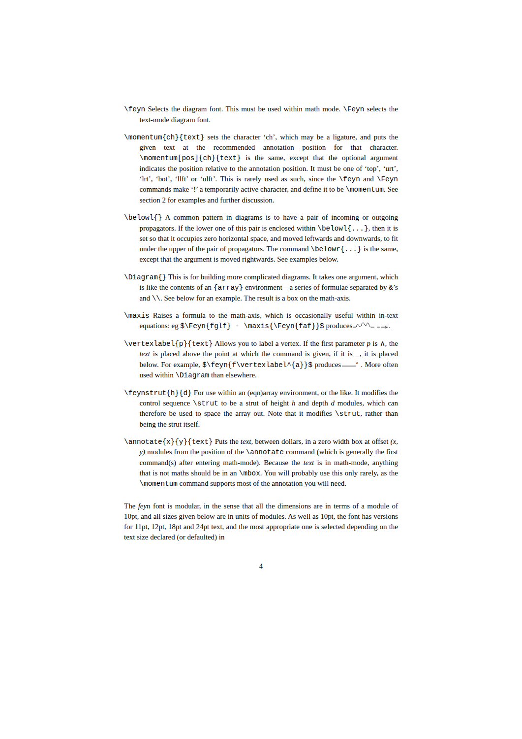\feyn Selects the diagram font. This must be used within math mode. \Feyn selects the text-mode diagram font.
\momentum{ch}{text} sets the character ‘ch’, which may be a ligature, and puts the given text at the recommended annotation position for that character. \momentum[pos]{ch}{text} is the same, except that the optional argument indicates the position relative to the annotation position. It must be one of ‘top’, ‘urt’, ‘lrt’, ‘bot’, ‘llft’ or ‘ulft’. This is rarely used as such, since the \feyn and \Feyn commands make ‘!’ a temporarily active character, and define it to be \momentum. See section 2 for examples and further discussion.
\belowl{} A common pattern in diagrams is to have a pair of incoming or outgoing propagators. If the lower one of this pair is enclosed within \belowl{...}, then it is set so that it occupies zero horizontal space, and moved leftwards and downwards, to fit under the upper of the pair of propagators. The command \belowr{...} is the same, except that the argument is moved rightwards. See examples below.
\Diagram{} This is for building more complicated diagrams. It takes one argument, which is like the contents of an {array} environment—a series of formulae separated by &’s and \\. See below for an example. The result is a box on the math-axis.
\maxis Raises a formula to the math-axis, which is occasionally useful within in-text equations: eg $\Feyn{fglf} - \maxis{\Feyn{faf}}$ produces .
\vertexlabel{p}{text} Allows you to label a vertex. If the first parameter p is ∧, the text is placed above the point at which the command is given, if it is _, it is placed below. For example, $\feyn{f\vertexlabel^{a}}$ produces a . More often used within \Diagram than elsewhere.
\feynstrut{h}{d} For use within an (eqn)array environment, or the like. It modifies the control sequence \strut to be a strut of height h and depth d modules, which can therefore be used to space the array out. Note that it modifies \strut, rather than being the strut itself.
\annotate{x}{y}{text} Puts the text, between dollars, in a zero width box at offset (x, y) modules from the position of the \annotate command (which is generally the first command(s) after entering math-mode). Because the text is in math-mode, anything that is not maths should be in an \mbox. You will probably use this only rarely, as the \momentum command supports most of the annotation you will need.
The feyn font is modular, in the sense that all the dimensions are in terms of a module of 10pt, and all sizes given below are in units of modules. As well as 10pt, the font has versions for 11pt, 12pt, 18pt and 24pt text, and the most appropriate one is selected depending on the text size declared (or defaulted) in
4